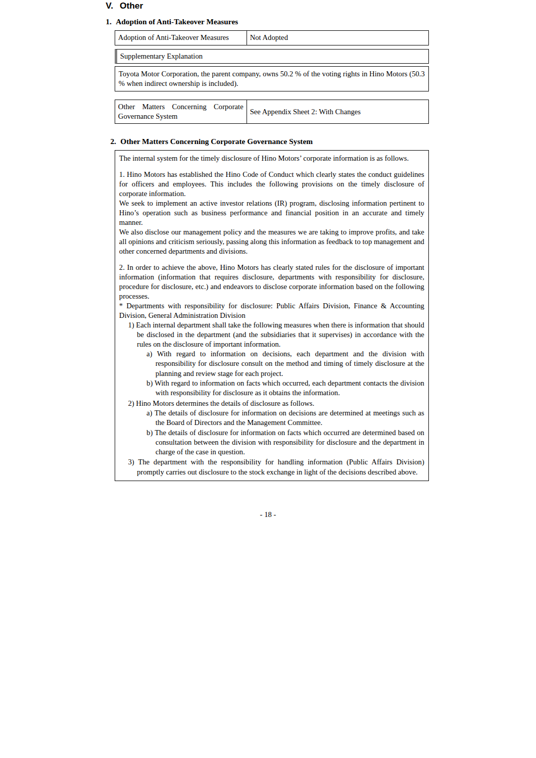V. Other
1. Adoption of Anti-Takeover Measures
| Adoption of Anti-Takeover Measures | Not Adopted |
Supplementary Explanation
Toyota Motor Corporation, the parent company, owns 50.2 % of the voting rights in Hino Motors (50.3 % when indirect ownership is included).
| Other Matters Concerning Corporate Governance System | See Appendix Sheet 2: With Changes |
2. Other Matters Concerning Corporate Governance System
The internal system for the timely disclosure of Hino Motors’ corporate information is as follows.
1. Hino Motors has established the Hino Code of Conduct which clearly states the conduct guidelines for officers and employees. This includes the following provisions on the timely disclosure of corporate information.
We seek to implement an active investor relations (IR) program, disclosing information pertinent to Hino’s operation such as business performance and financial position in an accurate and timely manner.
We also disclose our management policy and the measures we are taking to improve profits, and take all opinions and criticism seriously, passing along this information as feedback to top management and other concerned departments and divisions.
2. In order to achieve the above, Hino Motors has clearly stated rules for the disclosure of important information (information that requires disclosure, departments with responsibility for disclosure, procedure for disclosure, etc.) and endeavors to disclose corporate information based on the following processes.
* Departments with responsibility for disclosure: Public Affairs Division, Finance & Accounting Division, General Administration Division
1) Each internal department shall take the following measures when there is information that should be disclosed in the department (and the subsidiaries that it supervises) in accordance with the rules on the disclosure of important information.
a) With regard to information on decisions, each department and the division with responsibility for disclosure consult on the method and timing of timely disclosure at the planning and review stage for each project.
b) With regard to information on facts which occurred, each department contacts the division with responsibility for disclosure as it obtains the information.
2) Hino Motors determines the details of disclosure as follows.
a) The details of disclosure for information on decisions are determined at meetings such as the Board of Directors and the Management Committee.
b) The details of disclosure for information on facts which occurred are determined based on consultation between the division with responsibility for disclosure and the department in charge of the case in question.
3) The department with the responsibility for handling information (Public Affairs Division) promptly carries out disclosure to the stock exchange in light of the decisions described above.
- 18 -